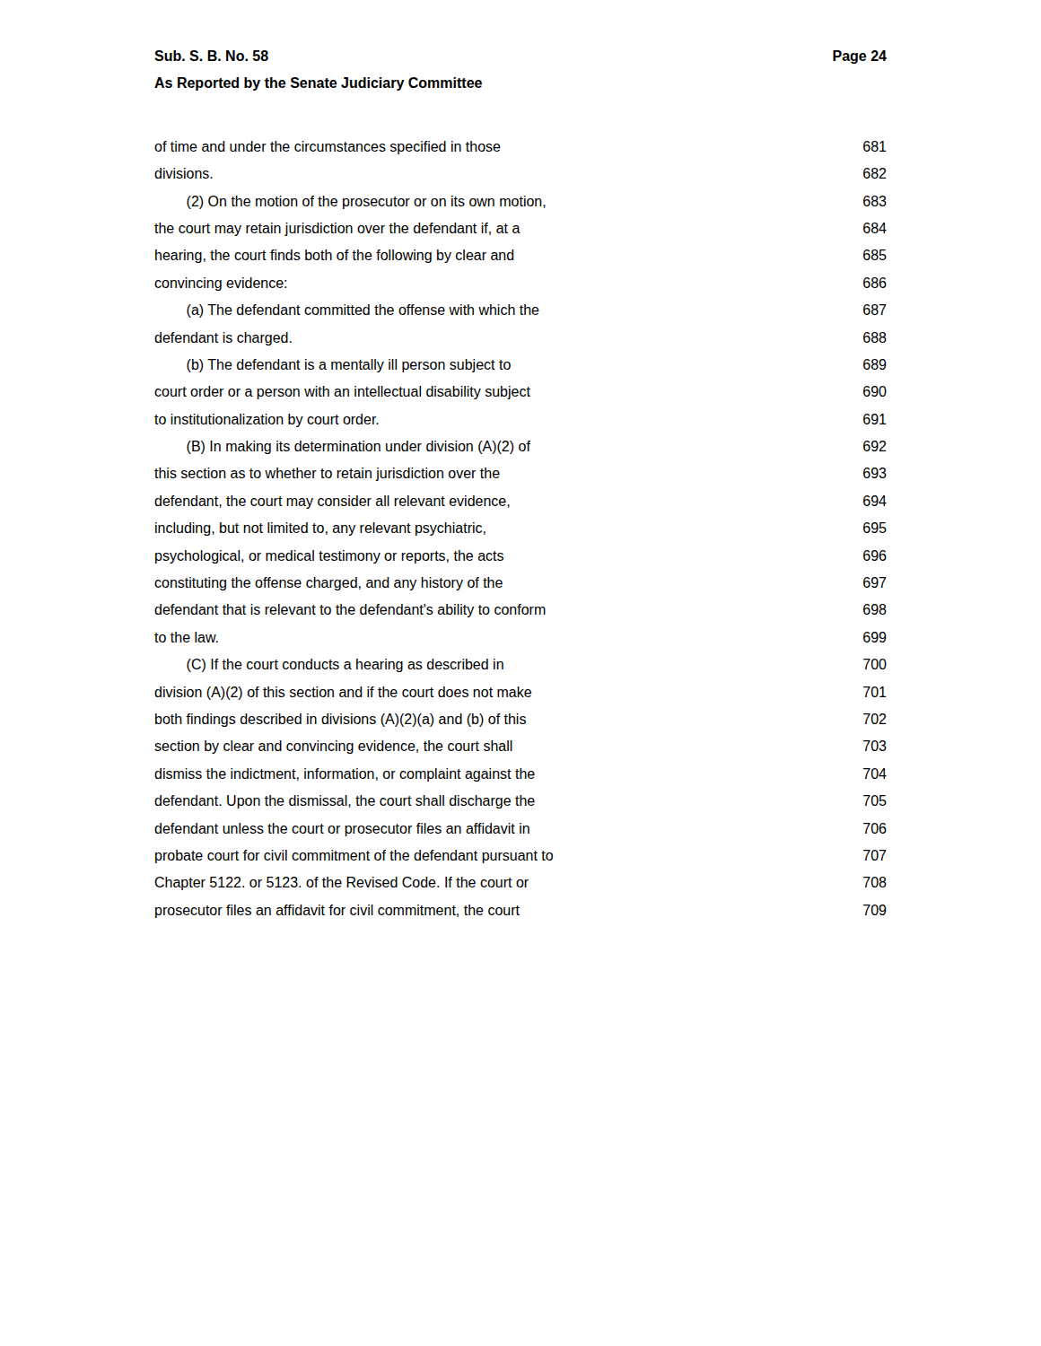Sub. S. B. No. 58
As Reported by the Senate Judiciary Committee
Page 24
of time and under the circumstances specified in those 681
divisions. 682
(2) On the motion of the prosecutor or on its own motion, 683
the court may retain jurisdiction over the defendant if, at a 684
hearing, the court finds both of the following by clear and 685
convincing evidence: 686
(a) The defendant committed the offense with which the 687
defendant is charged. 688
(b) The defendant is a mentally ill person subject to 689
court order or a person with an intellectual disability subject 690
to institutionalization by court order. 691
(B) In making its determination under division (A)(2) of 692
this section as to whether to retain jurisdiction over the 693
defendant, the court may consider all relevant evidence, 694
including, but not limited to, any relevant psychiatric, 695
psychological, or medical testimony or reports, the acts 696
constituting the offense charged, and any history of the 697
defendant that is relevant to the defendant's ability to conform 698
to the law. 699
(C) If the court conducts a hearing as described in 700
division (A)(2) of this section and if the court does not make 701
both findings described in divisions (A)(2)(a) and (b) of this 702
section by clear and convincing evidence, the court shall 703
dismiss the indictment, information, or complaint against the 704
defendant. Upon the dismissal, the court shall discharge the 705
defendant unless the court or prosecutor files an affidavit in 706
probate court for civil commitment of the defendant pursuant to 707
Chapter 5122. or 5123. of the Revised Code. If the court or 708
prosecutor files an affidavit for civil commitment, the court 709